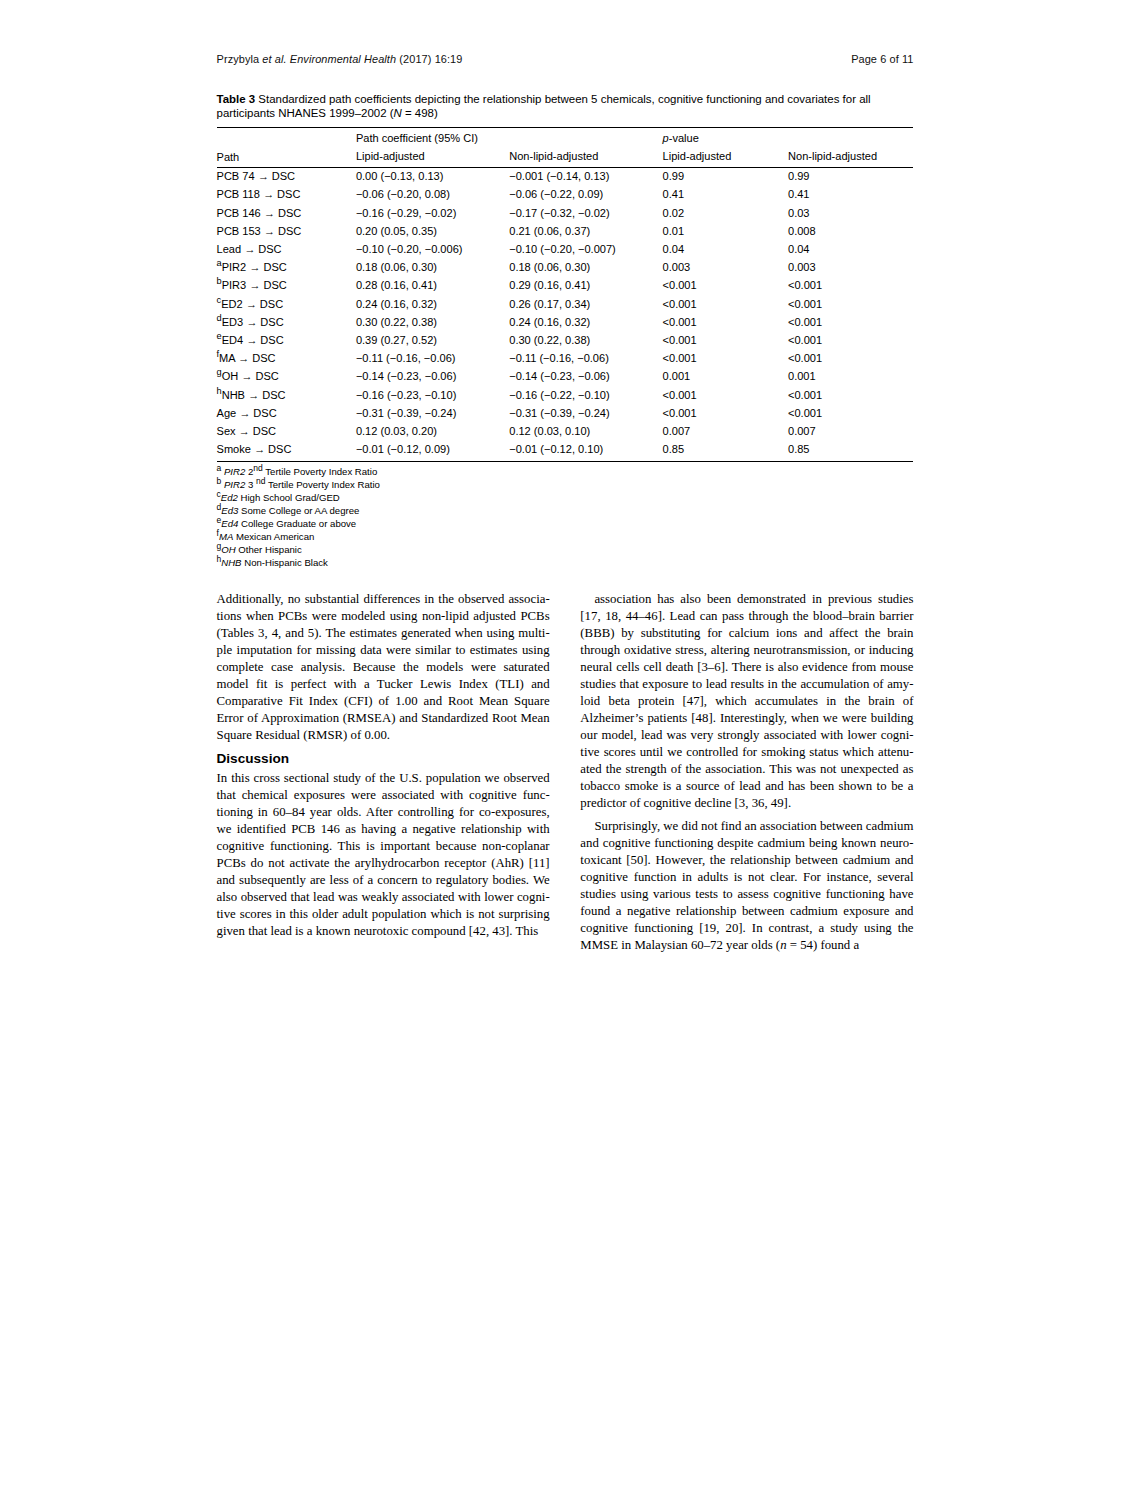Przybyla et al. Environmental Health (2017) 16:19
Page 6 of 11
Table 3 Standardized path coefficients depicting the relationship between 5 chemicals, cognitive functioning and covariates for all participants NHANES 1999–2002 (N = 498)
| Path | Path coefficient (95% CI) | p -value |
| --- | --- | --- |
| Lipid-adjusted | Non-lipid-adjusted | Lipid-adjusted | Non-lipid-adjusted |
| PCB 74 → DSC | 0.00 (−0.13, 0.13) | −0.001 (−0.14, 0.13) | 0.99 | 0.99 |
| PCB 118 → DSC | −0.06 (−0.20, 0.08) | −0.06 (−0.22, 0.09) | 0.41 | 0.41 |
| PCB 146 → DSC | −0.16 (−0.29, −0.02) | −0.17 (−0.32, −0.02) | 0.02 | 0.03 |
| PCB 153 → DSC | 0.20 (0.05, 0.35) | 0.21 (0.06, 0.37) | 0.01 | 0.008 |
| Lead → DSC | −0.10 (−0.20, −0.006) | −0.10 (−0.20, −0.007) | 0.04 | 0.04 |
| a PIR2 → DSC | 0.18 (0.06, 0.30) | 0.18 (0.06, 0.30) | 0.003 | 0.003 |
| b PIR3 → DSC | 0.28 (0.16, 0.41) | 0.29 (0.16, 0.41) | <0.001 | <0.001 |
| c ED2 → DSC | 0.24 (0.16, 0.32) | 0.26 (0.17, 0.34) | <0.001 | <0.001 |
| d ED3 → DSC | 0.30 (0.22, 0.38) | 0.24 (0.16, 0.32) | <0.001 | <0.001 |
| e ED4 → DSC | 0.39 (0.27, 0.52) | 0.30 (0.22, 0.38) | <0.001 | <0.001 |
| f MA → DSC | −0.11 (−0.16, −0.06) | −0.11 (−0.16, −0.06) | <0.001 | <0.001 |
| g OH → DSC | −0.14 (−0.23, −0.06) | −0.14 (−0.23, −0.06) | 0.001 | 0.001 |
| h NHB → DSC | −0.16 (−0.23, −0.10) | −0.16 (−0.22, −0.10) | <0.001 | <0.001 |
| Age → DSC | −0.31 (−0.39, −0.24) | −0.31 (−0.39, −0.24) | <0.001 | <0.001 |
| Sex → DSC | 0.12 (0.03, 0.20) | 0.12 (0.03, 0.10) | 0.007 | 0.007 |
| Smoke → DSC | −0.01 (−0.12, 0.09) | −0.01 (−0.12, 0.10) | 0.85 | 0.85 |
a PIR2 2nd Tertile Poverty Index Ratio
b PIR2 3 nd Tertile Poverty Index Ratio
cEd2 High School Grad/GED
dEd3 Some College or AA degree
eEd4 College Graduate or above
fMA Mexican American
gOH Other Hispanic
hNHB Non-Hispanic Black
Additionally, no substantial differences in the observed associations when PCBs were modeled using non-lipid adjusted PCBs (Tables 3, 4, and 5). The estimates generated when using multiple imputation for missing data were similar to estimates using complete case analysis. Because the models were saturated model fit is perfect with a Tucker Lewis Index (TLI) and Comparative Fit Index (CFI) of 1.00 and Root Mean Square Error of Approximation (RMSEA) and Standardized Root Mean Square Residual (RMSR) of 0.00.
Discussion
In this cross sectional study of the U.S. population we observed that chemical exposures were associated with cognitive functioning in 60–84 year olds. After controlling for co-exposures, we identified PCB 146 as having a negative relationship with cognitive functioning. This is important because non-coplanar PCBs do not activate the arylhydrocarbon receptor (AhR) [11] and subsequently are less of a concern to regulatory bodies. We also observed that lead was weakly associated with lower cognitive scores in this older adult population which is not surprising given that lead is a known neurotoxic compound [42, 43]. This
association has also been demonstrated in previous studies [17, 18, 44–46]. Lead can pass through the blood–brain barrier (BBB) by substituting for calcium ions and affect the brain through oxidative stress, altering neurotransmission, or inducing neural cells cell death [3–6]. There is also evidence from mouse studies that exposure to lead results in the accumulation of amyloid beta protein [47], which accumulates in the brain of Alzheimer’s patients [48]. Interestingly, when we were building our model, lead was very strongly associated with lower cognitive scores until we controlled for smoking status which attenuated the strength of the association. This was not unexpected as tobacco smoke is a source of lead and has been shown to be a predictor of cognitive decline [3, 36, 49].
Surprisingly, we did not find an association between cadmium and cognitive functioning despite cadmium being known neurotoxicant [50]. However, the relationship between cadmium and cognitive function in adults is not clear. For instance, several studies using various tests to assess cognitive functioning have found a negative relationship between cadmium exposure and cognitive functioning [19, 20]. In contrast, a study using the MMSE in Malaysian 60–72 year olds (n = 54) found a